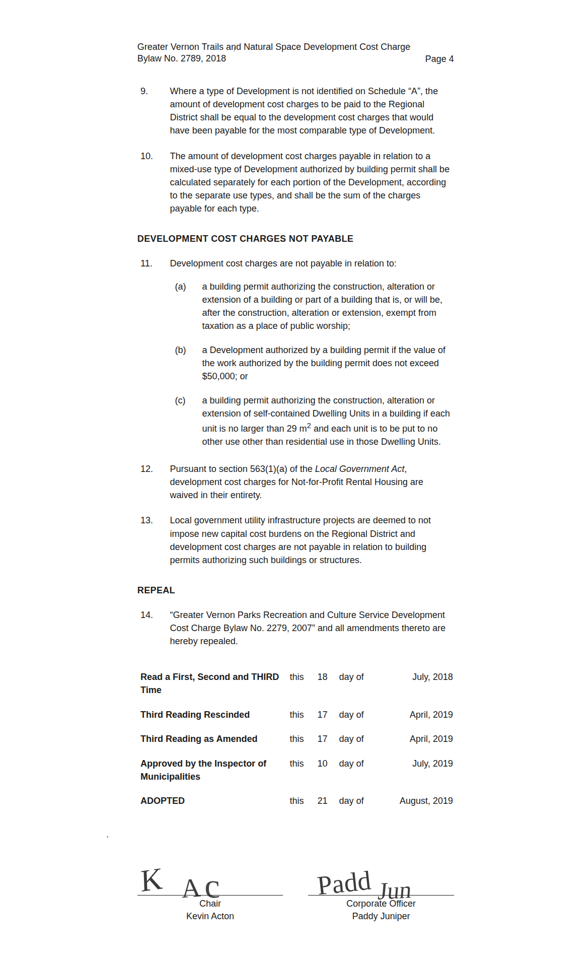Greater Vernon Trails and Natural Space Development Cost Charge
Bylaw No. 2789, 2018
Page 4
9. Where a type of Development is not identified on Schedule “A”, the amount of development cost charges to be paid to the Regional District shall be equal to the development cost charges that would have been payable for the most comparable type of Development.
10. The amount of development cost charges payable in relation to a mixed-use type of Development authorized by building permit shall be calculated separately for each portion of the Development, according to the separate use types, and shall be the sum of the charges payable for each type.
DEVELOPMENT COST CHARGES NOT PAYABLE
11. Development cost charges are not payable in relation to:
(a) a building permit authorizing the construction, alteration or extension of a building or part of a building that is, or will be, after the construction, alteration or extension, exempt from taxation as a place of public worship;
(b) a Development authorized by a building permit if the value of the work authorized by the building permit does not exceed $50,000; or
(c) a building permit authorizing the construction, alteration or extension of self-contained Dwelling Units in a building if each unit is no larger than 29 m2 and each unit is to be put to no other use other than residential use in those Dwelling Units.
12. Pursuant to section 563(1)(a) of the Local Government Act, development cost charges for Not-for-Profit Rental Housing are waived in their entirety.
13. Local government utility infrastructure projects are deemed to not impose new capital cost burdens on the Regional District and development cost charges are not payable in relation to building permits authorizing such buildings or structures.
REPEAL
14. “Greater Vernon Parks Recreation and Culture Service Development Cost Charge Bylaw No. 2279, 2007” and all amendments thereto are hereby repealed.
| Read a First, Second and THIRD Time | this | 18 | day of | July, 2018 |
| Third Reading Rescinded | this | 17 | day of | April, 2019 |
| Third Reading as Amended | this | 17 | day of | April, 2019 |
| Approved by the Inspector of Municipalities | this | 10 | day of | July, 2019 |
| ADOPTED | this | 21 | day of | August, 2019 |
K A c
Chair
Kevin Acton
Padd Jun
Corporate Officer
Paddy Juniper